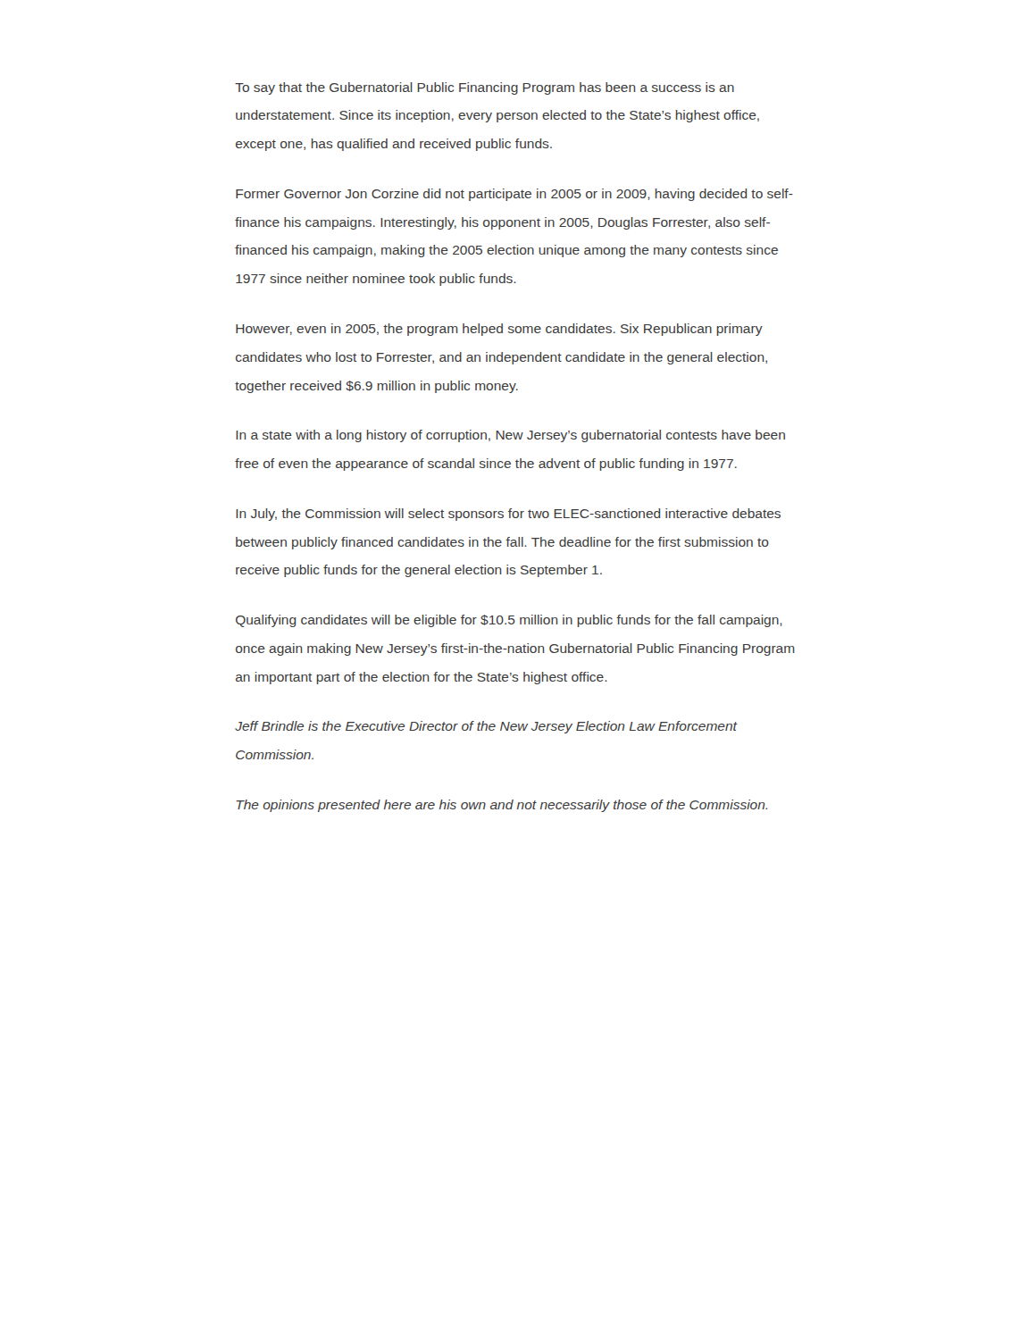To say that the Gubernatorial Public Financing Program has been a success is an understatement. Since its inception, every person elected to the State’s highest office, except one, has qualified and received public funds.
Former Governor Jon Corzine did not participate in 2005 or in 2009, having decided to self-finance his campaigns. Interestingly, his opponent in 2005, Douglas Forrester, also self-financed his campaign, making the 2005 election unique among the many contests since 1977 since neither nominee took public funds.
However, even in 2005, the program helped some candidates. Six Republican primary candidates who lost to Forrester, and an independent candidate in the general election, together received $6.9 million in public money.
In a state with a long history of corruption, New Jersey’s gubernatorial contests have been free of even the appearance of scandal since the advent of public funding in 1977.
In July, the Commission will select sponsors for two ELEC-sanctioned interactive debates between publicly financed candidates in the fall. The deadline for the first submission to receive public funds for the general election is September 1.
Qualifying candidates will be eligible for $10.5 million in public funds for the fall campaign, once again making New Jersey’s first-in-the-nation Gubernatorial Public Financing Program an important part of the election for the State’s highest office.
Jeff Brindle is the Executive Director of the New Jersey Election Law Enforcement Commission.
The opinions presented here are his own and not necessarily those of the Commission.